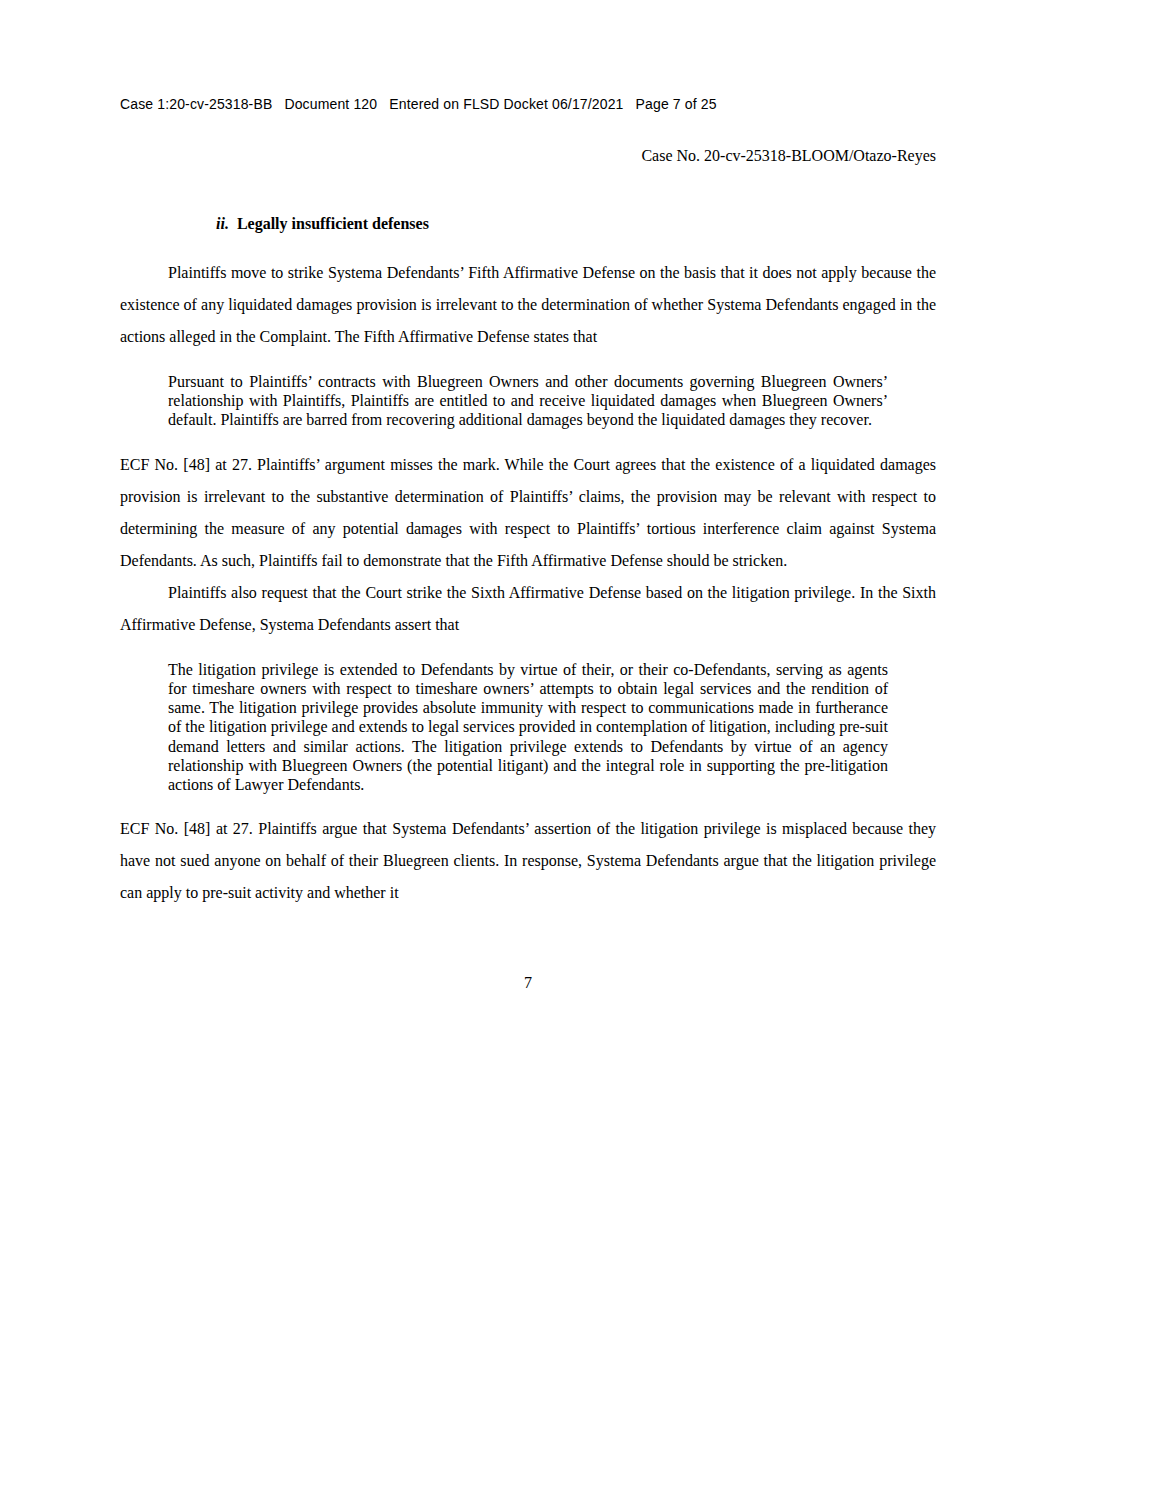Case 1:20-cv-25318-BB Document 120 Entered on FLSD Docket 06/17/2021 Page 7 of 25
Case No. 20-cv-25318-BLOOM/Otazo-Reyes
ii. Legally insufficient defenses
Plaintiffs move to strike Systema Defendants’ Fifth Affirmative Defense on the basis that it does not apply because the existence of any liquidated damages provision is irrelevant to the determination of whether Systema Defendants engaged in the actions alleged in the Complaint. The Fifth Affirmative Defense states that
Pursuant to Plaintiffs’ contracts with Bluegreen Owners and other documents governing Bluegreen Owners’ relationship with Plaintiffs, Plaintiffs are entitled to and receive liquidated damages when Bluegreen Owners’ default. Plaintiffs are barred from recovering additional damages beyond the liquidated damages they recover.
ECF No. [48] at 27. Plaintiffs’ argument misses the mark. While the Court agrees that the existence of a liquidated damages provision is irrelevant to the substantive determination of Plaintiffs’ claims, the provision may be relevant with respect to determining the measure of any potential damages with respect to Plaintiffs’ tortious interference claim against Systema Defendants. As such, Plaintiffs fail to demonstrate that the Fifth Affirmative Defense should be stricken.
Plaintiffs also request that the Court strike the Sixth Affirmative Defense based on the litigation privilege. In the Sixth Affirmative Defense, Systema Defendants assert that
The litigation privilege is extended to Defendants by virtue of their, or their co-Defendants, serving as agents for timeshare owners with respect to timeshare owners’ attempts to obtain legal services and the rendition of same. The litigation privilege provides absolute immunity with respect to communications made in furtherance of the litigation privilege and extends to legal services provided in contemplation of litigation, including pre-suit demand letters and similar actions. The litigation privilege extends to Defendants by virtue of an agency relationship with Bluegreen Owners (the potential litigant) and the integral role in supporting the pre-litigation actions of Lawyer Defendants.
ECF No. [48] at 27. Plaintiffs argue that Systema Defendants’ assertion of the litigation privilege is misplaced because they have not sued anyone on behalf of their Bluegreen clients. In response, Systema Defendants argue that the litigation privilege can apply to pre-suit activity and whether it
7